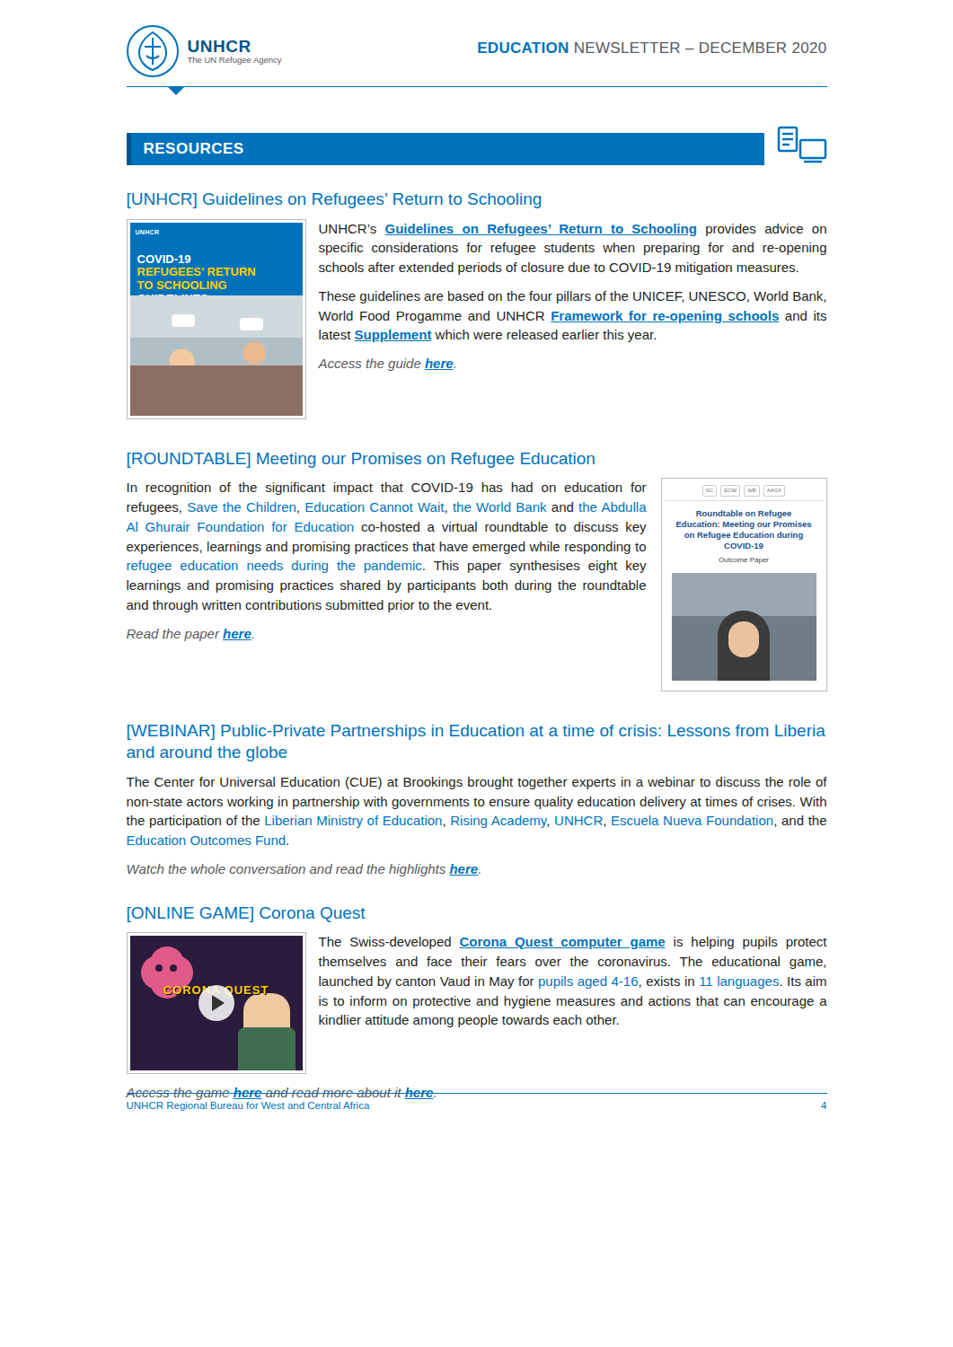UNHCR The UN Refugee Agency
EDUCATION NEWSLETTER – DECEMBER 2020
RESOURCES
[UNHCR] Guidelines on Refugees’ Return to Schooling
UNHCR
COVID-19
REFUGEES’ RETURN
TO SCHOOLING
GUIDELINES
UNHCR’s Guidelines on Refugees’ Return to Schooling provides advice on specific considerations for refugee students when preparing for and re-opening schools after extended periods of closure due to COVID-19 mitigation measures.
These guidelines are based on the four pillars of the UNICEF, UNESCO, World Bank, World Food Progamme and UNHCR Framework for re-opening schools and its latest Supplement which were released earlier this year.
Access the guide here.
[ROUNDTABLE] Meeting our Promises on Refugee Education
SC ECW WB AAGF
Roundtable on Refugee
Education: Meeting our Promises
on Refugee Education during
COVID-19
Outcome Paper
In recognition of the significant impact that COVID-19 has had on education for refugees, Save the Children, Education Cannot Wait, the World Bank and the Abdulla Al Ghurair Foundation for Education co-hosted a virtual roundtable to discuss key experiences, learnings and promising practices that have emerged while responding to refugee education needs during the pandemic. This paper synthesises eight key learnings and promising practices shared by participants both during the roundtable and through written contributions submitted prior to the event.
Read the paper here.
[WEBINAR] Public-Private Partnerships in Education at a time of crisis: Lessons from Liberia and around the globe
The Center for Universal Education (CUE) at Brookings brought together experts in a webinar to discuss the role of non-state actors working in partnership with governments to ensure quality education delivery at times of crises. With the participation of the Liberian Ministry of Education, Rising Academy, UNHCR, Escuela Nueva Foundation, and the Education Outcomes Fund.
Watch the whole conversation and read the highlights here.
[ONLINE GAME] Corona Quest
CORONA QUEST
The Swiss-developed Corona Quest computer game is helping pupils protect themselves and face their fears over the coronavirus. The educational game, launched by canton Vaud in May for pupils aged 4-16, exists in 11 languages. Its aim is to inform on protective and hygiene measures and actions that can encourage a kindlier attitude among people towards each other.
Access the game here and read more about it here.
UNHCR Regional Bureau for West and Central Africa
4